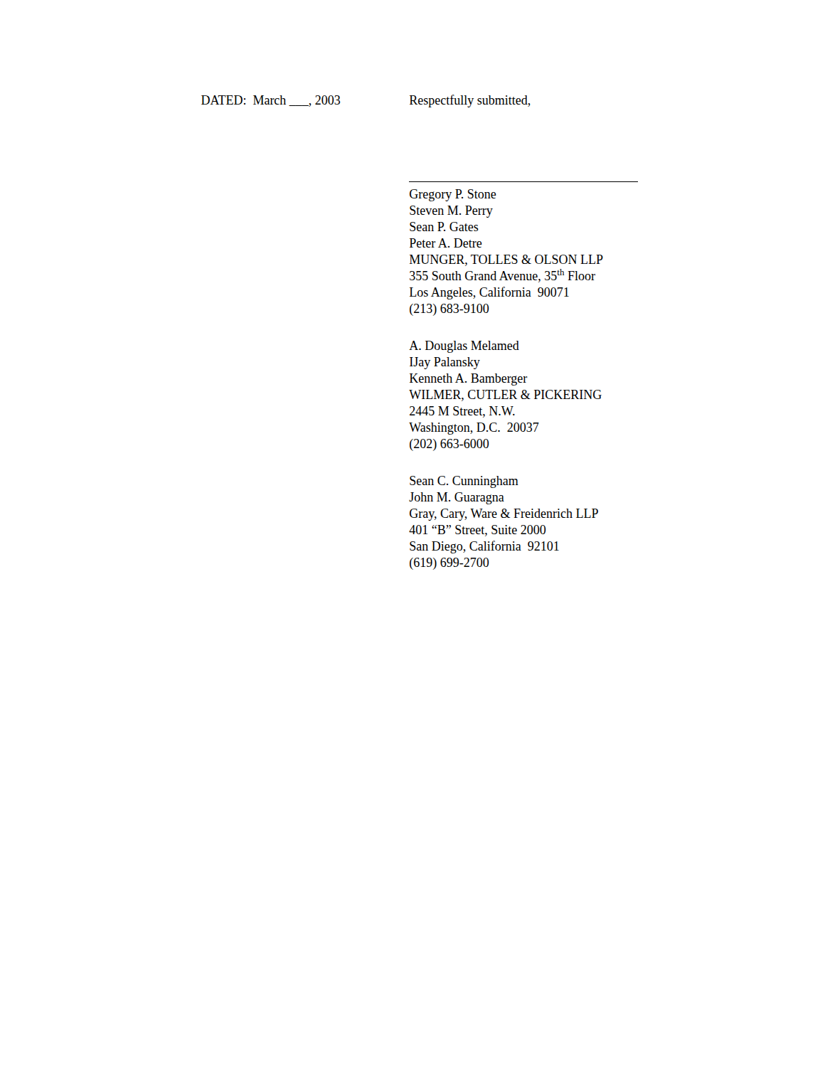DATED: March ___, 2003
Respectfully submitted,
Gregory P. Stone
Steven M. Perry
Sean P. Gates
Peter A. Detre
MUNGER, TOLLES & OLSON LLP
355 South Grand Avenue, 35th Floor
Los Angeles, California 90071
(213) 683-9100
A. Douglas Melamed
IJay Palansky
Kenneth A. Bamberger
WILMER, CUTLER & PICKERING
2445 M Street, N.W.
Washington, D.C. 20037
(202) 663-6000
Sean C. Cunningham
John M. Guaragna
Gray, Cary, Ware & Freidenrich LLP
401 “B” Street, Suite 2000
San Diego, California 92101
(619) 699-2700